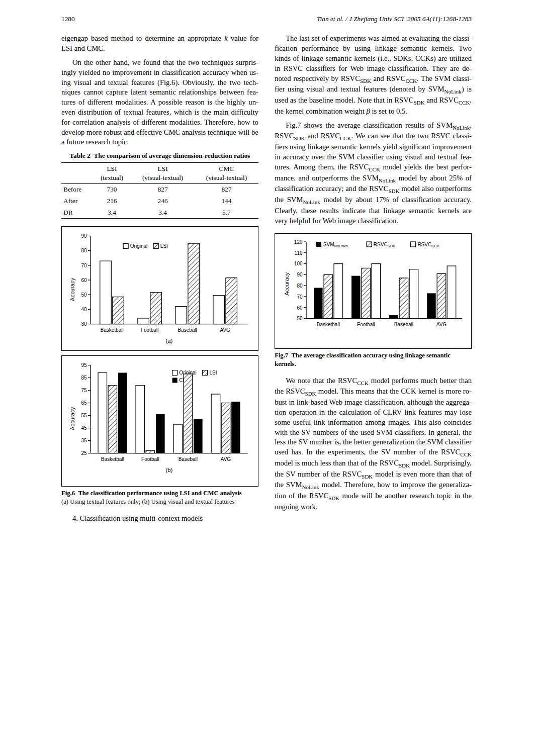1280 Tian et al. / J Zhejiang Univ SCI 2005 6A(11):1268-1283
eigengap based method to determine an appropriate k value for LSI and CMC.
On the other hand, we found that the two techniques surprisingly yielded no improvement in classification accuracy when using visual and textual features (Fig.6). Obviously, the two techniques cannot capture latent semantic relationships between features of different modalities. A possible reason is the highly uneven distribution of textual features, which is the main difficulty for correlation analysis of different modalities. Therefore, how to develop more robust and effective CMC analysis technique will be a future research topic.
Table 2 The comparison of average dimension-reduction ratios
| | LSI (textual) | LSI (visual-textual) | CMC (visual-textual) |
| --- | --- | --- | --- |
| Before | 730 | 827 | 827 |
| After | 216 | 246 | 144 |
| DR | 3.4 | 3.4 | 5.7 |
30 40 50 60 70 80 90 Accuracy Original LSI Basketball Football Baseball AVG (a)
25 35 45 55 65 75 85 95 Accuracy Original LSI CMC Basketball Football Baseball AVG (b)
Fig.6 The classification performance using LSI and CMC analysis
(a) Using textual features only; (b) Using visual and textual features
4. Classification using multi-context models
The last set of experiments was aimed at evaluating the classification performance by using linkage semantic kernels. Two kinds of linkage semantic kernels (i.e., SDKs, CCKs) are utilized in RSVC classifiers for Web image classification. They are denoted respectively by RSVCSDK and RSVCCCK. The SVM classifier using visual and textual features (denoted by SVMNoLink) is used as the baseline model. Note that in RSVCSDK and RSVCCCK, the kernel combination weight β is set to 0.5.
Fig.7 shows the average classification results of SVMNoLink, RSVCSDK and RSVCCCK. We can see that the two RSVC classifiers using linkage semantic kernels yield significant improvement in accuracy over the SVM classifier using visual and textual features. Among them, the RSVCCCK model yields the best performance, and outperforms the SVMNoLink model by about 25% of classification accuracy; and the RSVCSDK model also outperforms the SVMNoLink model by about 17% of classification accuracy. Clearly, these results indicate that linkage semantic kernels are very helpful for Web image classification.
50 60 70 80 90 100 110 120 Accuracy SVMNoLinks RSVCSDK RSVCCCK Basketball Football Baseball AVG
Fig.7 The average classification accuracy using linkage semantic kernels.
We note that the RSVCCCK model performs much better than the RSVCSDK model. This means that the CCK kernel is more robust in link-based Web image classification, although the aggregation operation in the calculation of CLRV link features may lose some useful link information among images. This also coincides with the SV numbers of the used SVM classifiers. In general, the less the SV number is, the better generalization the SVM classifier used has. In the experiments, the SV number of the RSVCCCK model is much less than that of the RSVCSDK model. Surprisingly, the SV number of the RSVCSDK model is even more than that of the SVMNoLink model. Therefore, how to improve the generalization of the RSVCSDK mode will be another research topic in the ongoing work.